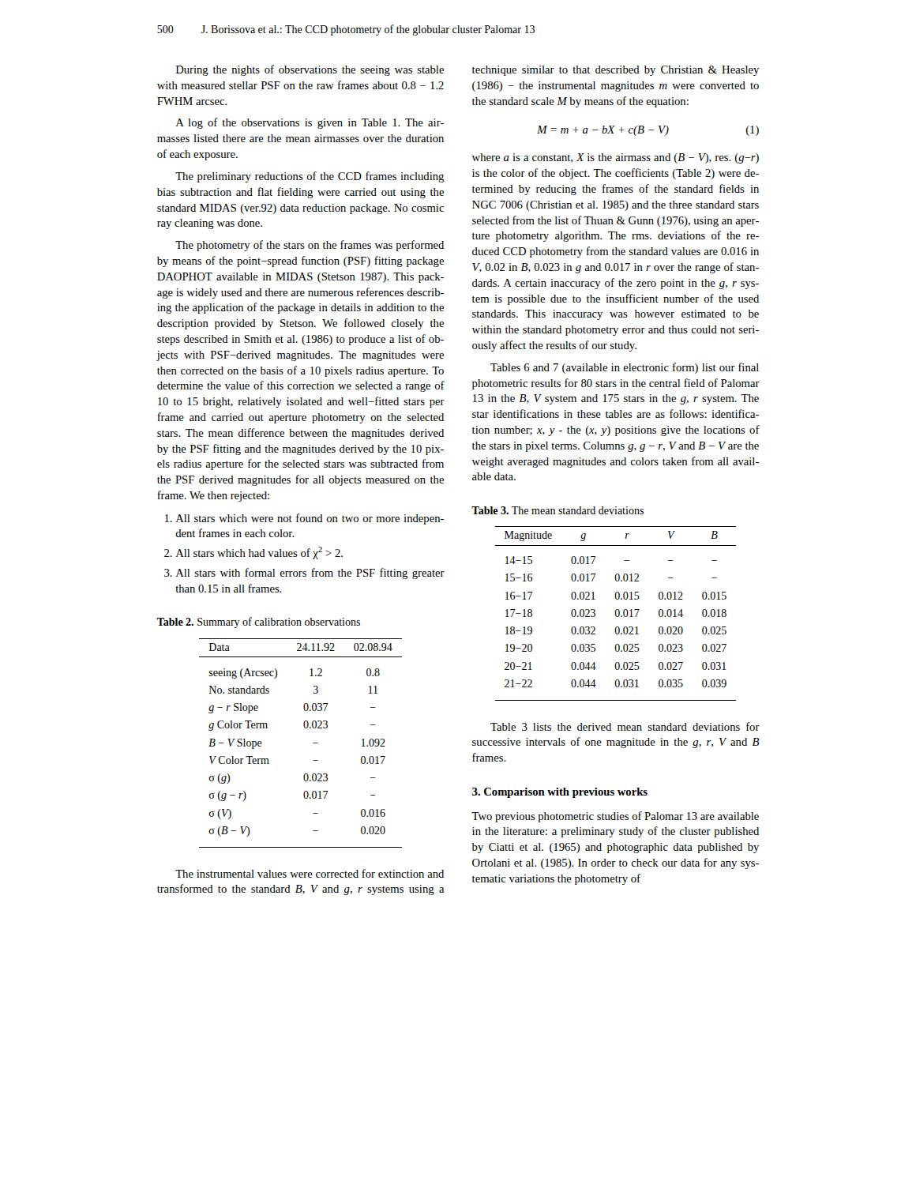500 J. Borissova et al.: The CCD photometry of the globular cluster Palomar 13
During the nights of observations the seeing was stable with measured stellar PSF on the raw frames about 0.8 − 1.2 FWHM arcsec.
A log of the observations is given in Table 1. The airmasses listed there are the mean airmasses over the duration of each exposure.
The preliminary reductions of the CCD frames including bias subtraction and flat fielding were carried out using the standard MIDAS (ver.92) data reduction package. No cosmic ray cleaning was done.
The photometry of the stars on the frames was performed by means of the point−spread function (PSF) fitting package DAOPHOT available in MIDAS (Stetson 1987). This package is widely used and there are numerous references describing the application of the package in details in addition to the description provided by Stetson. We followed closely the steps described in Smith et al. (1986) to produce a list of objects with PSF−derived magnitudes. The magnitudes were then corrected on the basis of a 10 pixels radius aperture. To determine the value of this correction we selected a range of 10 to 15 bright, relatively isolated and well−fitted stars per frame and carried out aperture photometry on the selected stars. The mean difference between the magnitudes derived by the PSF fitting and the magnitudes derived by the 10 pixels radius aperture for the selected stars was subtracted from the PSF derived magnitudes for all objects measured on the frame. We then rejected:
All stars which were not found on two or more independent frames in each color.
All stars which had values of χ2 > 2.
All stars with formal errors from the PSF fitting greater than 0.15 in all frames.
Table 2. Summary of calibration observations
| Data | 24.11.92 | 02.08.94 |
| --- | --- | --- |
| seeing (Arcsec) | 1.2 | 0.8 |
| No. standards | 3 | 11 |
| g − r Slope | 0.037 | − |
| g Color Term | 0.023 | − |
| B − V Slope | − | 1.092 |
| V Color Term | − | 0.017 |
| σ ( g ) | 0.023 | − |
| σ ( g − r ) | 0.017 | − |
| σ ( V ) | − | 0.016 |
| σ ( B − V ) | − | 0.020 |
The instrumental values were corrected for extinction and transformed to the standard B, V and g, r systems using a technique similar to that described by Christian & Heasley (1986) − the instrumental magnitudes m were converted to the standard scale M by means of the equation:
M = m + a − bX + c(B − V) (1)
where a is a constant, X is the airmass and (B − V), res. (g−r) is the color of the object. The coefficients (Table 2) were determined by reducing the frames of the standard fields in NGC 7006 (Christian et al. 1985) and the three standard stars selected from the list of Thuan & Gunn (1976), using an aperture photometry algorithm. The rms. deviations of the reduced CCD photometry from the standard values are 0.016 in V, 0.02 in B, 0.023 in g and 0.017 in r over the range of standards. A certain inaccuracy of the zero point in the g, r system is possible due to the insufficient number of the used standards. This inaccuracy was however estimated to be within the standard photometry error and thus could not seriously affect the results of our study.
Tables 6 and 7 (available in electronic form) list our final photometric results for 80 stars in the central field of Palomar 13 in the B, V system and 175 stars in the g, r system. The star identifications in these tables are as follows: identification number; x, y - the (x, y) positions give the locations of the stars in pixel terms. Columns g, g − r, V and B − V are the weight averaged magnitudes and colors taken from all available data.
Table 3. The mean standard deviations
| Magnitude | g | r | V | B |
| --- | --- | --- | --- | --- |
| 14−15 | 0.017 | − | − | − |
| 15−16 | 0.017 | 0.012 | − | − |
| 16−17 | 0.021 | 0.015 | 0.012 | 0.015 |
| 17−18 | 0.023 | 0.017 | 0.014 | 0.018 |
| 18−19 | 0.032 | 0.021 | 0.020 | 0.025 |
| 19−20 | 0.035 | 0.025 | 0.023 | 0.027 |
| 20−21 | 0.044 | 0.025 | 0.027 | 0.031 |
| 21−22 | 0.044 | 0.031 | 0.035 | 0.039 |
Table 3 lists the derived mean standard deviations for successive intervals of one magnitude in the g, r, V and B frames.
3. Comparison with previous works
Two previous photometric studies of Palomar 13 are available in the literature: a preliminary study of the cluster published by Ciatti et al. (1965) and photographic data published by Ortolani et al. (1985). In order to check our data for any systematic variations the photometry of